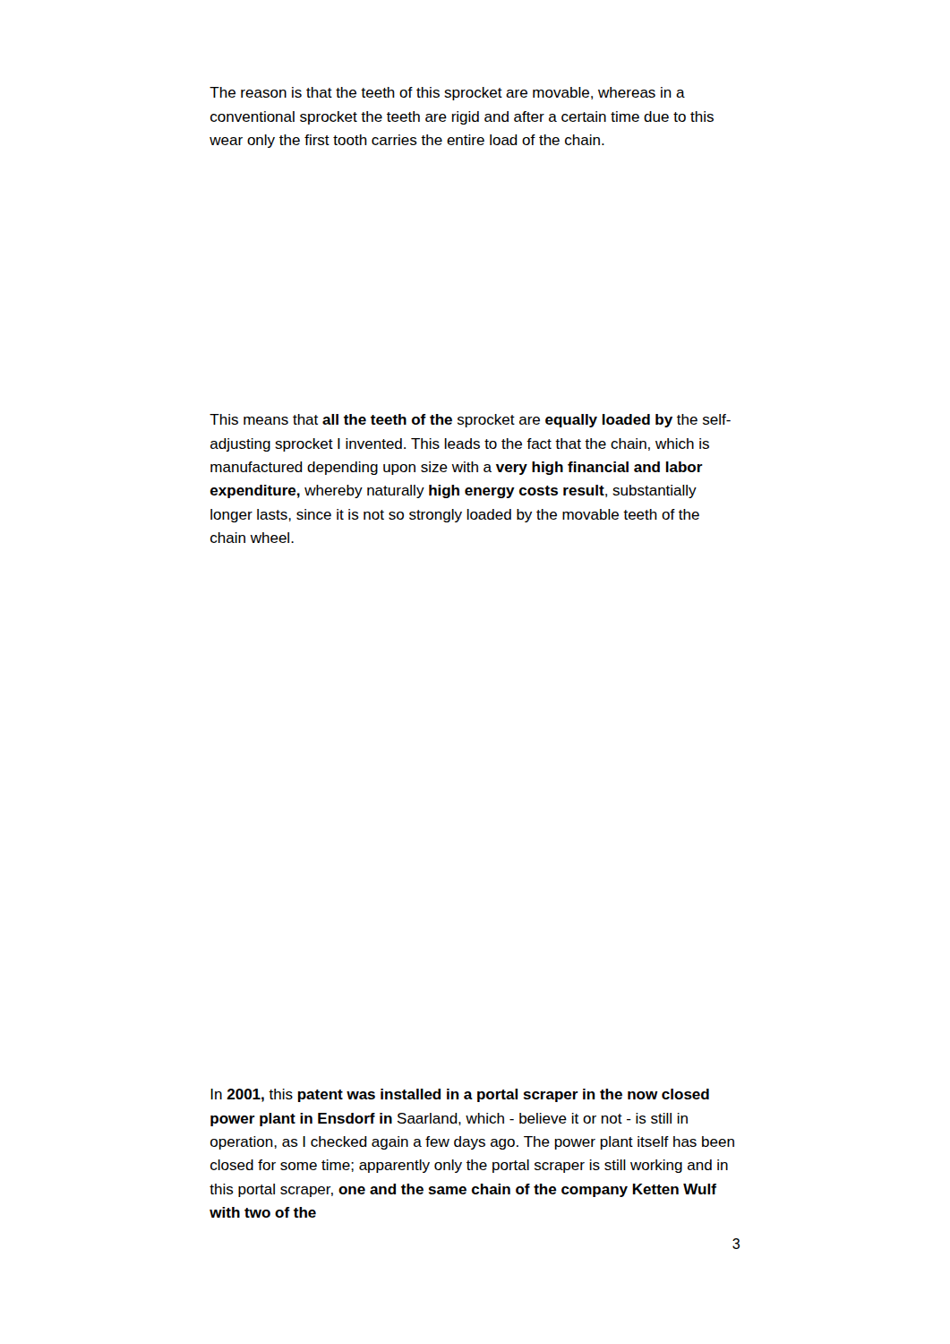The reason is that the teeth of this sprocket are movable, whereas in a conventional sprocket the teeth are rigid and after a certain time due to this wear only the first tooth carries the entire load of the chain.
This means that all the teeth of the sprocket are equally loaded by the self-adjusting sprocket I invented. This leads to the fact that the chain, which is manufactured depending upon size with a very high financial and labor expenditure, whereby naturally high energy costs result, substantially longer lasts, since it is not so strongly loaded by the movable teeth of the chain wheel.
In 2001, this patent was installed in a portal scraper in the now closed power plant in Ensdorf in Saarland, which - believe it or not - is still in operation, as I checked again a few days ago. The power plant itself has been closed for some time; apparently only the portal scraper is still working and in this portal scraper, one and the same chain of the company Ketten Wulf with two of the
3